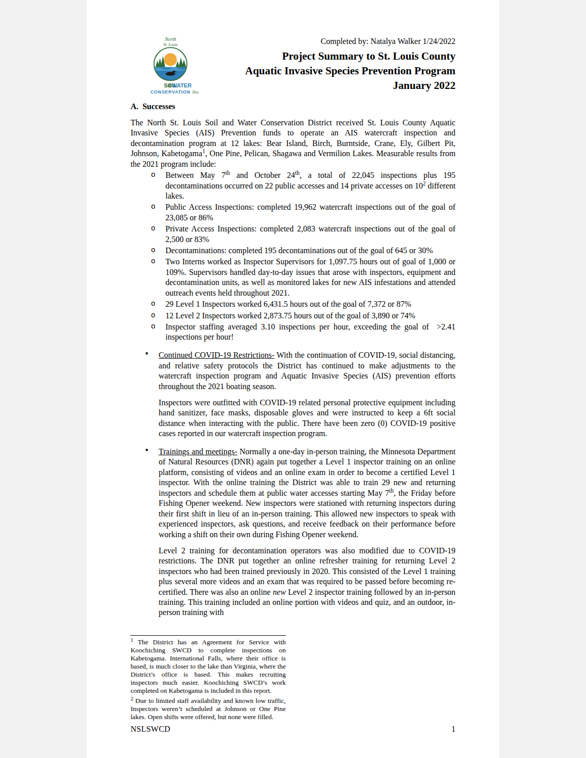North St. Louis SOIL WATER & CONSERVATION Dist.
Completed by: Natalya Walker 1/24/2022
Project Summary to St. Louis County
Aquatic Invasive Species Prevention Program
January 2022
A. Successes
The North St. Louis Soil and Water Conservation District received St. Louis County Aquatic Invasive Species (AIS) Prevention funds to operate an AIS watercraft inspection and decontamination program at 12 lakes: Bear Island, Birch, Burntside, Crane, Ely, Gilbert Pit, Johnson, Kabetogama1, One Pine, Pelican, Shagawa and Vermilion Lakes. Measurable results from the 2021 program include:
Between May 7th and October 24th, a total of 22,045 inspections plus 195 decontaminations occurred on 22 public accesses and 14 private accesses on 102 different lakes.
Public Access Inspections: completed 19,962 watercraft inspections out of the goal of 23,085 or 86%
Private Access Inspections: completed 2,083 watercraft inspections out of the goal of 2,500 or 83%
Decontaminations: completed 195 decontaminations out of the goal of 645 or 30%
Two Interns worked as Inspector Supervisors for 1,097.75 hours out of goal of 1,000 or 109%. Supervisors handled day-to-day issues that arose with inspectors, equipment and decontamination units, as well as monitored lakes for new AIS infestations and attended outreach events held throughout 2021.
29 Level 1 Inspectors worked 6,431.5 hours out of the goal of 7,372 or 87%
12 Level 2 Inspectors worked 2,873.75 hours out of the goal of 3,890 or 74%
Inspector staffing averaged 3.10 inspections per hour, exceeding the goal of >2.41 inspections per hour!
Continued COVID-19 Restrictions- With the continuation of COVID-19, social distancing, and relative safety protocols the District has continued to make adjustments to the watercraft inspection program and Aquatic Invasive Species (AIS) prevention efforts throughout the 2021 boating season.
Inspectors were outfitted with COVID-19 related personal protective equipment including hand sanitizer, face masks, disposable gloves and were instructed to keep a 6ft social distance when interacting with the public. There have been zero (0) COVID-19 positive cases reported in our watercraft inspection program.
Trainings and meetings- Normally a one-day in-person training, the Minnesota Department of Natural Resources (DNR) again put together a Level 1 inspector training on an online platform, consisting of videos and an online exam in order to become a certified Level 1 inspector. With the online training the District was able to train 29 new and returning inspectors and schedule them at public water accesses starting May 7th, the Friday before Fishing Opener weekend. New inspectors were stationed with returning inspectors during their first shift in lieu of an in-person training. This allowed new inspectors to speak with experienced inspectors, ask questions, and receive feedback on their performance before working a shift on their own during Fishing Opener weekend.
Level 2 training for decontamination operators was also modified due to COVID-19 restrictions. The DNR put together an online refresher training for returning Level 2 inspectors who had been trained previously in 2020. This consisted of the Level 1 training plus several more videos and an exam that was required to be passed before becoming re-certified. There was also an online new Level 2 inspector training followed by an in-person training. This training included an online portion with videos and quiz, and an outdoor, in-person training with
1 The District has an Agreement for Service with Koochiching SWCD to complete inspections on Kabetogama. International Falls, where their office is based, is much closer to the lake than Virginia, where the District’s office is based. This makes recruiting inspectors much easier. Koochiching SWCD’s work completed on Kabetogama is included in this report.
2 Due to limited staff availability and known low traffic, Inspectors weren’t scheduled at Johnson or One Pine lakes. Open shifts were offered, but none were filled.
NSLSWCD 1